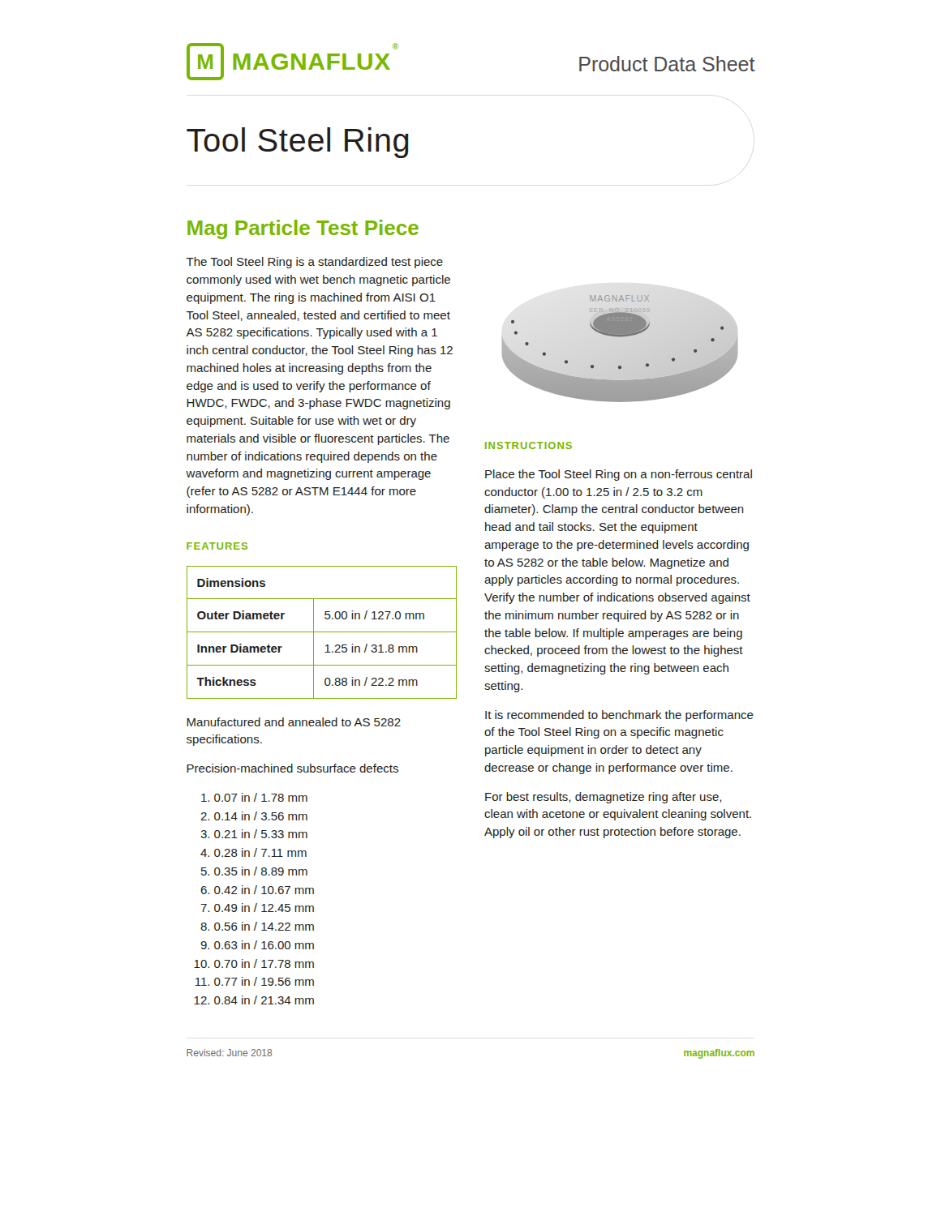M
MAGNAFLUX®
Product Data Sheet
Tool Steel Ring
Mag Particle Test Piece
The Tool Steel Ring is a standardized test piece commonly used with wet bench magnetic particle equipment. The ring is machined from AISI O1 Tool Steel, annealed, tested and certified to meet AS 5282 specifications. Typically used with a 1 inch central conductor, the Tool Steel Ring has 12 machined holes at increasing depths from the edge and is used to verify the performance of HWDC, FWDC, and 3-phase FWDC magnetizing equipment. Suitable for use with wet or dry materials and visible or fluorescent particles. The number of indications required depends on the waveform and magnetizing current amperage (refer to AS 5282 or ASTM E1444 for more information).
FEATURES
| Dimensions |
| --- |
| Outer Diameter | 5.00 in / 127.0 mm |
| Inner Diameter | 1.25 in / 31.8 mm |
| Thickness | 0.88 in / 22.2 mm |
Manufactured and annealed to AS 5282 specifications.
Precision-machined subsurface defects
0.07 in / 1.78 mm
0.14 in / 3.56 mm
0.21 in / 5.33 mm
0.28 in / 7.11 mm
0.35 in / 8.89 mm
0.42 in / 10.67 mm
0.49 in / 12.45 mm
0.56 in / 14.22 mm
0.63 in / 16.00 mm
0.70 in / 17.78 mm
0.77 in / 19.56 mm
0.84 in / 21.34 mm
MAGNAFLUX SER. NO. 210059 AS5282
INSTRUCTIONS
Place the Tool Steel Ring on a non-ferrous central conductor (1.00 to 1.25 in / 2.5 to 3.2 cm diameter). Clamp the central conductor between head and tail stocks. Set the equipment amperage to the pre-determined levels according to AS 5282 or the table below. Magnetize and apply particles according to normal procedures. Verify the number of indications observed against the minimum number required by AS 5282 or in the table below. If multiple amperages are being checked, proceed from the lowest to the highest setting, demagnetizing the ring between each setting.
It is recommended to benchmark the performance of the Tool Steel Ring on a specific magnetic particle equipment in order to detect any decrease or change in performance over time.
For best results, demagnetize ring after use, clean with acetone or equivalent cleaning solvent. Apply oil or other rust protection before storage.
Revised: June 2018
magnaflux.com